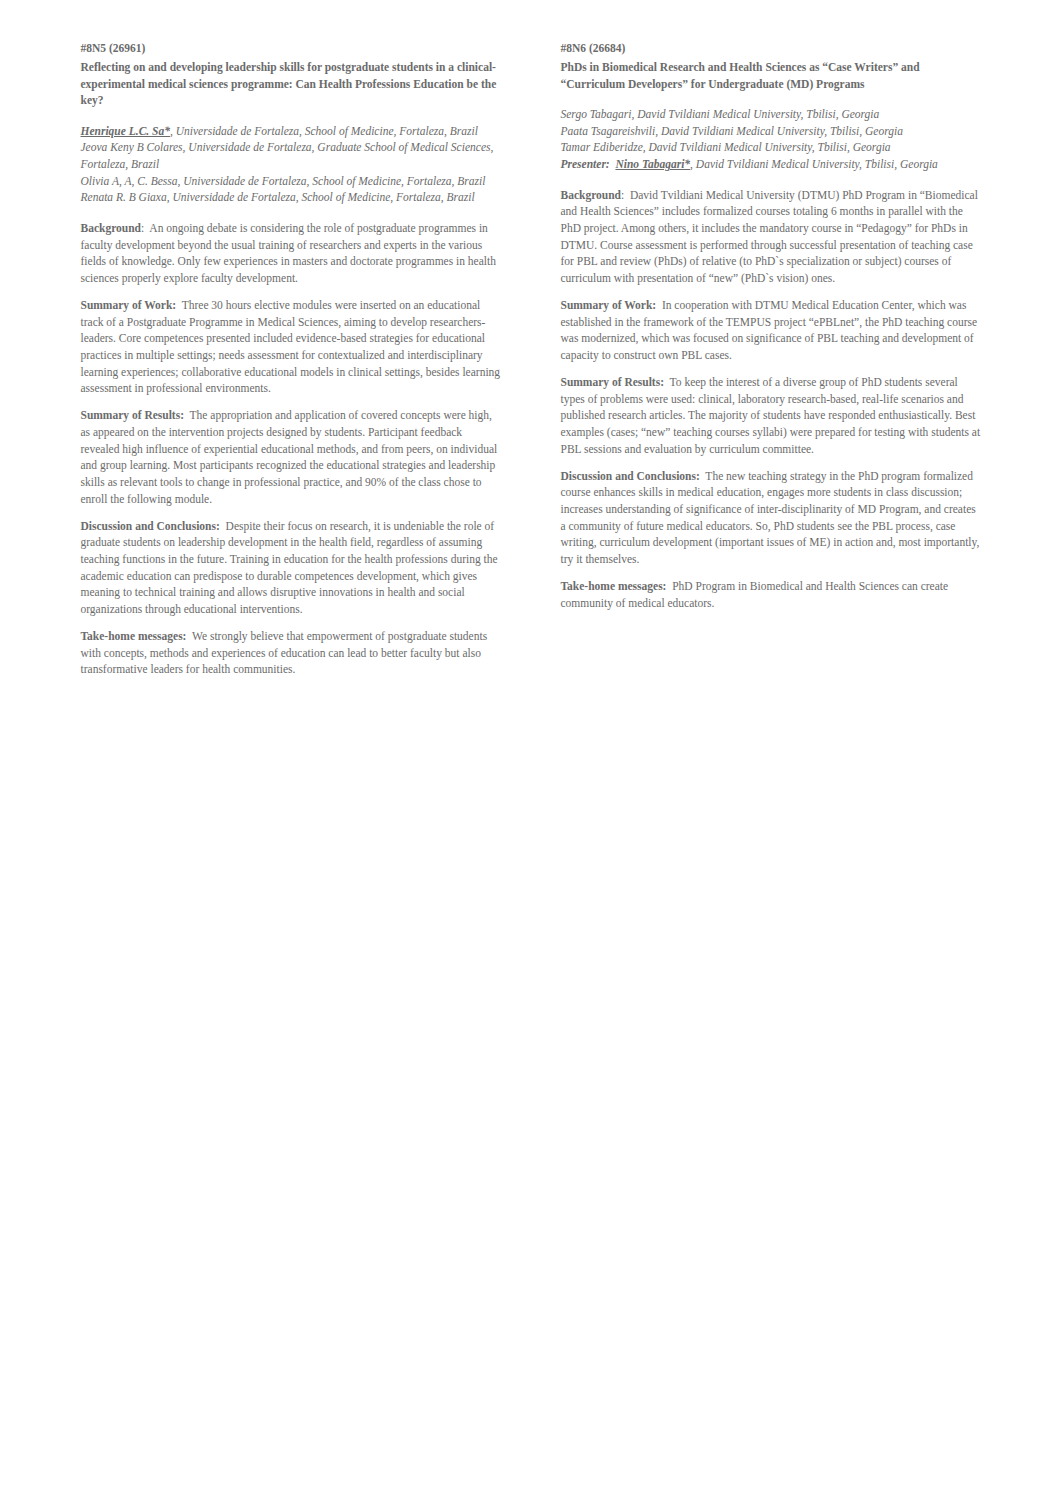#8N5 (26961)
Reflecting on and developing leadership skills for postgraduate students in a clinical-experimental medical sciences programme: Can Health Professions Education be the key?
Henrique L.C. Sa*, Universidade de Fortaleza, School of Medicine, Fortaleza, Brazil
Jeova Keny B Colares, Universidade de Fortaleza, Graduate School of Medical Sciences, Fortaleza, Brazil
Olivia A, A, C. Bessa, Universidade de Fortaleza, School of Medicine, Fortaleza, Brazil
Renata R. B Giaxa, Universidade de Fortaleza, School of Medicine, Fortaleza, Brazil
Background: An ongoing debate is considering the role of postgraduate programmes in faculty development beyond the usual training of researchers and experts in the various fields of knowledge. Only few experiences in masters and doctorate programmes in health sciences properly explore faculty development.
Summary of Work: Three 30 hours elective modules were inserted on an educational track of a Postgraduate Programme in Medical Sciences, aiming to develop researchers-leaders. Core competences presented included evidence-based strategies for educational practices in multiple settings; needs assessment for contextualized and interdisciplinary learning experiences; collaborative educational models in clinical settings, besides learning assessment in professional environments.
Summary of Results: The appropriation and application of covered concepts were high, as appeared on the intervention projects designed by students. Participant feedback revealed high influence of experiential educational methods, and from peers, on individual and group learning. Most participants recognized the educational strategies and leadership skills as relevant tools to change in professional practice, and 90% of the class chose to enroll the following module.
Discussion and Conclusions: Despite their focus on research, it is undeniable the role of graduate students on leadership development in the health field, regardless of assuming teaching functions in the future. Training in education for the health professions during the academic education can predispose to durable competences development, which gives meaning to technical training and allows disruptive innovations in health and social organizations through educational interventions.
Take-home messages: We strongly believe that empowerment of postgraduate students with concepts, methods and experiences of education can lead to better faculty but also transformative leaders for health communities.
#8N6 (26684)
PhDs in Biomedical Research and Health Sciences as “Case Writers” and “Curriculum Developers” for Undergraduate (MD) Programs
Sergo Tabagari, David Tvildiani Medical University, Tbilisi, Georgia
Paata Tsagareishvili, David Tvildiani Medical University, Tbilisi, Georgia
Tamar Ediberidze, David Tvildiani Medical University, Tbilisi, Georgia
Presenter: Nino Tabagari*, David Tvildiani Medical University, Tbilisi, Georgia
Background: David Tvildiani Medical University (DTMU) PhD Program in “Biomedical and Health Sciences” includes formalized courses totaling 6 months in parallel with the PhD project. Among others, it includes the mandatory course in “Pedagogy” for PhDs in DTMU. Course assessment is performed through successful presentation of teaching case for PBL and review (PhDs) of relative (to PhD`s specialization or subject) courses of curriculum with presentation of “new” (PhD`s vision) ones.
Summary of Work: In cooperation with DTMU Medical Education Center, which was established in the framework of the TEMPUS project “ePBLnet”, the PhD teaching course was modernized, which was focused on significance of PBL teaching and development of capacity to construct own PBL cases.
Summary of Results: To keep the interest of a diverse group of PhD students several types of problems were used: clinical, laboratory research-based, real-life scenarios and published research articles. The majority of students have responded enthusiastically. Best examples (cases; “new” teaching courses syllabi) were prepared for testing with students at PBL sessions and evaluation by curriculum committee.
Discussion and Conclusions: The new teaching strategy in the PhD program formalized course enhances skills in medical education, engages more students in class discussion; increases understanding of significance of inter-disciplinarity of MD Program, and creates a community of future medical educators. So, PhD students see the PBL process, case writing, curriculum development (important issues of ME) in action and, most importantly, try it themselves.
Take-home messages: PhD Program in Biomedical and Health Sciences can create community of medical educators.